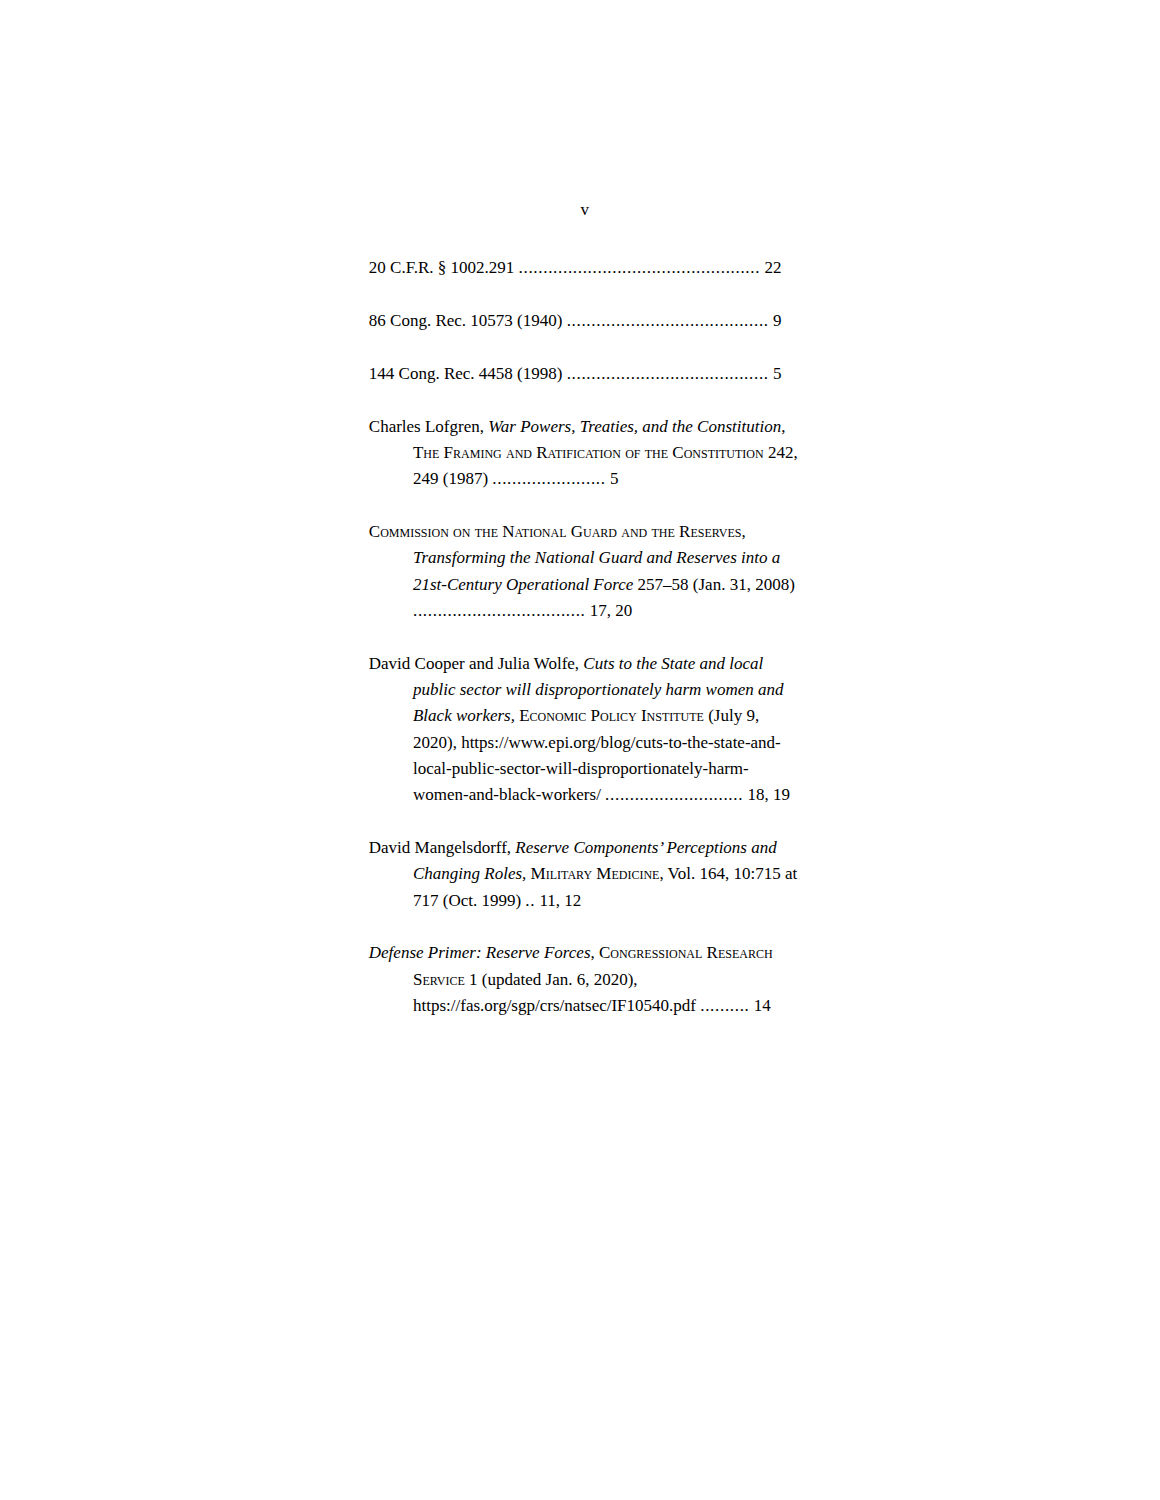v
20 C.F.R. § 1002.291 ................................................. 22
86 Cong. Rec. 10573 (1940) ......................................... 9
144 Cong. Rec. 4458 (1998) ......................................... 5
Charles Lofgren, War Powers, Treaties, and the Constitution, The Framing and Ratification of the Constitution 242, 249 (1987) ....................... 5
Commission on the National Guard and the Reserves, Transforming the National Guard and Reserves into a 21st-Century Operational Force 257–58 (Jan. 31, 2008) ................................... 17, 20
David Cooper and Julia Wolfe, Cuts to the State and local public sector will disproportionately harm women and Black workers, Economic Policy Institute (July 9, 2020), https://www.epi.org/blog/cuts-to-the-state-and-local-public-sector-will-disproportionately-harm-women-and-black-workers/ ............................ 18, 19
David Mangelsdorff, Reserve Components’ Perceptions and Changing Roles, Military Medicine, Vol. 164, 10:715 at 717 (Oct. 1999) .. 11, 12
Defense Primer: Reserve Forces, Congressional Research Service 1 (updated Jan. 6, 2020), https://fas.org/sgp/crs/natsec/IF10540.pdf .......... 14